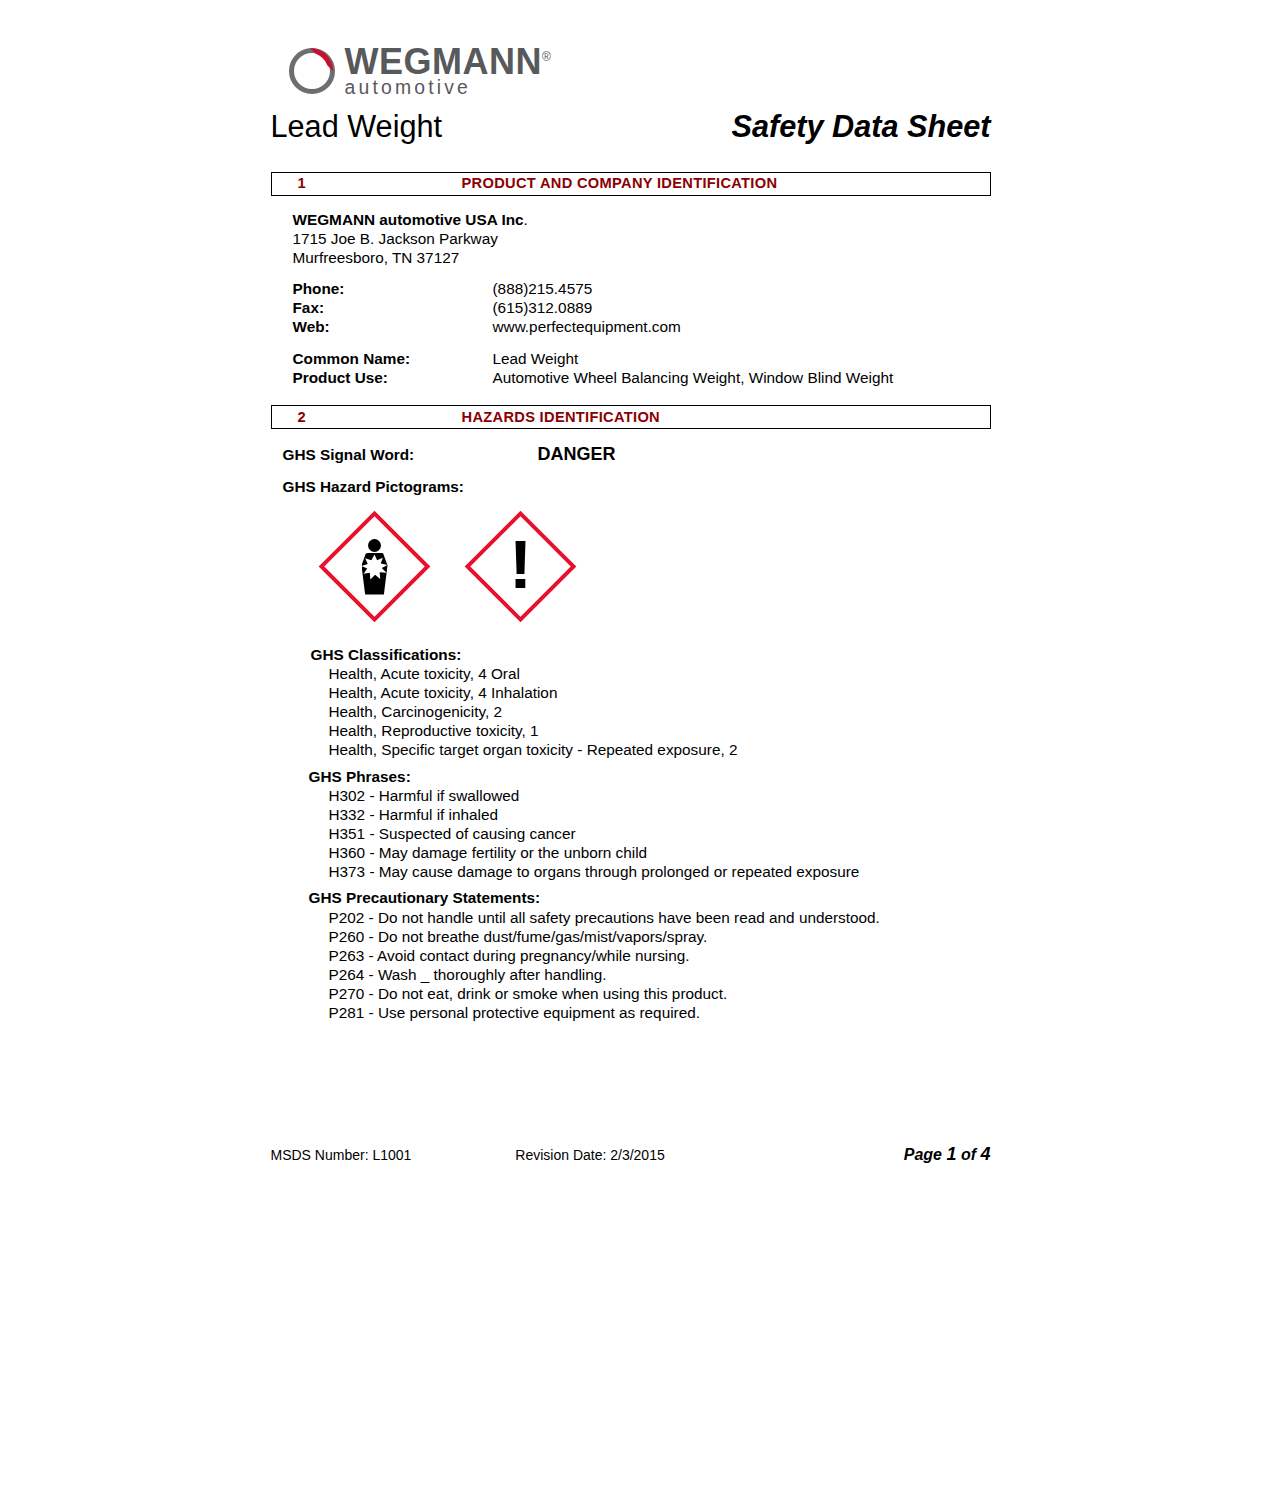WEGMANN® automotive
Lead Weight
Safety Data Sheet
1
PRODUCT AND COMPANY IDENTIFICATION
WEGMANN automotive USA Inc.
1715 Joe B. Jackson Parkway
Murfreesboro, TN 37127
| Phone: | (888)215.4575 |
| Fax: | (615)312.0889 |
| Web: | www.perfectequipment.com |
| Common Name: | Lead Weight |
| Product Use: | Automotive Wheel Balancing Weight, Window Blind Weight |
2
HAZARDS IDENTIFICATION
GHS Signal Word:
DANGER
GHS Hazard Pictograms:
!
GHS Classifications:
Health, Acute toxicity, 4 Oral
Health, Acute toxicity, 4 Inhalation
Health, Carcinogenicity, 2
Health, Reproductive toxicity, 1
Health, Specific target organ toxicity - Repeated exposure, 2
GHS Phrases:
H302 - Harmful if swallowed
H332 - Harmful if inhaled
H351 - Suspected of causing cancer
H360 - May damage fertility or the unborn child
H373 - May cause damage to organs through prolonged or repeated exposure
GHS Precautionary Statements:
P202 - Do not handle until all safety precautions have been read and understood.
P260 - Do not breathe dust/fume/gas/mist/vapors/spray.
P263 - Avoid contact during pregnancy/while nursing.
P264 - Wash _ thoroughly after handling.
P270 - Do not eat, drink or smoke when using this product.
P281 - Use personal protective equipment as required.
MSDS Number: L1001
Revision Date: 2/3/2015
Page 1 of 4